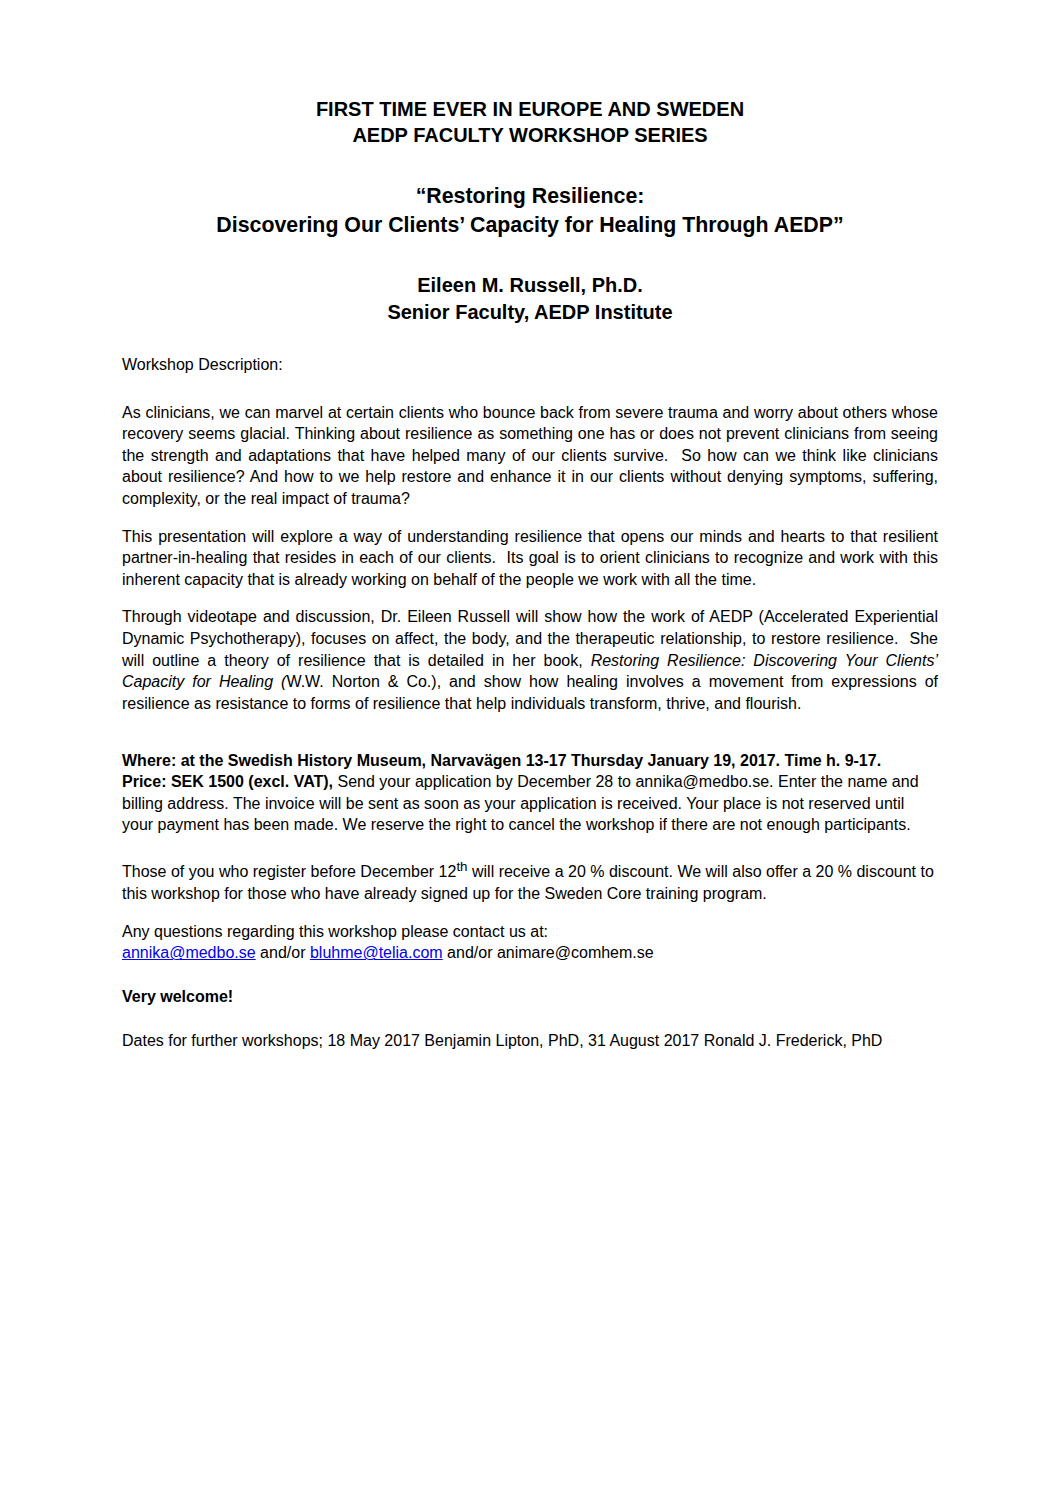FIRST TIME EVER IN EUROPE AND SWEDEN
AEDP FACULTY WORKSHOP SERIES
“Restoring Resilience:
Discovering Our Clients’ Capacity for Healing Through AEDP”
Eileen M. Russell, Ph.D.
Senior Faculty, AEDP Institute
Workshop Description:
As clinicians, we can marvel at certain clients who bounce back from severe trauma and worry about others whose recovery seems glacial. Thinking about resilience as something one has or does not prevent clinicians from seeing the strength and adaptations that have helped many of our clients survive. So how can we think like clinicians about resilience? And how to we help restore and enhance it in our clients without denying symptoms, suffering, complexity, or the real impact of trauma?
This presentation will explore a way of understanding resilience that opens our minds and hearts to that resilient partner-in-healing that resides in each of our clients. Its goal is to orient clinicians to recognize and work with this inherent capacity that is already working on behalf of the people we work with all the time.
Through videotape and discussion, Dr. Eileen Russell will show how the work of AEDP (Accelerated Experiential Dynamic Psychotherapy), focuses on affect, the body, and the therapeutic relationship, to restore resilience. She will outline a theory of resilience that is detailed in her book, Restoring Resilience: Discovering Your Clients’ Capacity for Healing (W.W. Norton & Co.), and show how healing involves a movement from expressions of resilience as resistance to forms of resilience that help individuals transform, thrive, and flourish.
Where: at the Swedish History Museum, Narvavägen 13-17 Thursday January 19, 2017. Time h. 9-17.
Price: SEK 1500 (excl. VAT), Send your application by December 28 to annika@medbo.se. Enter the name and billing address. The invoice will be sent as soon as your application is received. Your place is not reserved until your payment has been made. We reserve the right to cancel the workshop if there are not enough participants.
Those of you who register before December 12th will receive a 20 % discount. We will also offer a 20 % discount to this workshop for those who have already signed up for the Sweden Core training program.
Any questions regarding this workshop please contact us at:
annika@medbo.se and/or bluhme@telia.com and/or animare@comhem.se
Very welcome!
Dates for further workshops; 18 May 2017 Benjamin Lipton, PhD, 31 August 2017 Ronald J. Frederick, PhD